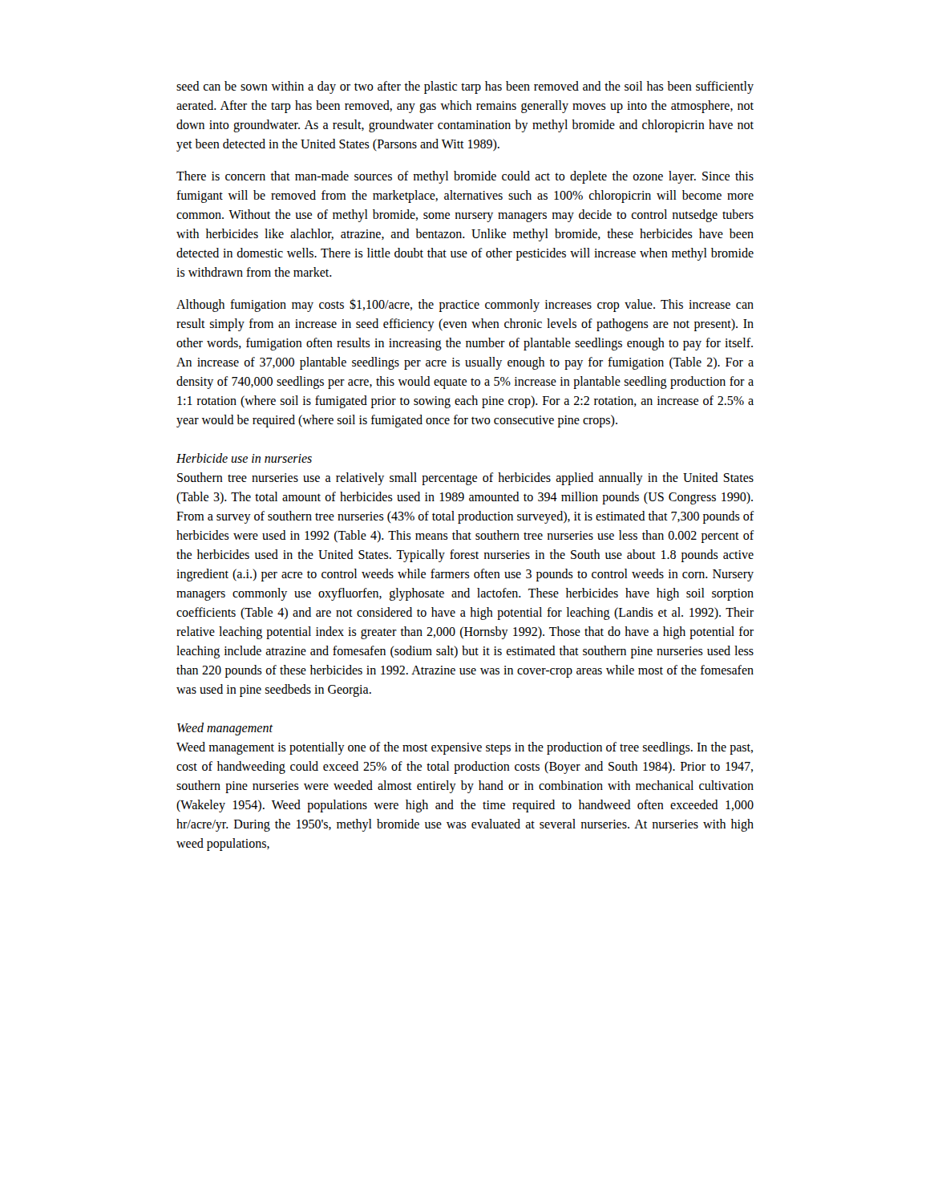seed can be sown within a day or two after the plastic tarp has been removed and the soil has been sufficiently aerated. After the tarp has been removed, any gas which remains generally moves up into the atmosphere, not down into groundwater. As a result, groundwater contamination by methyl bromide and chloropicrin have not yet been detected in the United States (Parsons and Witt 1989).
There is concern that man-made sources of methyl bromide could act to deplete the ozone layer. Since this fumigant will be removed from the marketplace, alternatives such as 100% chloropicrin will become more common. Without the use of methyl bromide, some nursery managers may decide to control nutsedge tubers with herbicides like alachlor, atrazine, and bentazon. Unlike methyl bromide, these herbicides have been detected in domestic wells. There is little doubt that use of other pesticides will increase when methyl bromide is withdrawn from the market.
Although fumigation may costs $1,100/acre, the practice commonly increases crop value. This increase can result simply from an increase in seed efficiency (even when chronic levels of pathogens are not present). In other words, fumigation often results in increasing the number of plantable seedlings enough to pay for itself. An increase of 37,000 plantable seedlings per acre is usually enough to pay for fumigation (Table 2). For a density of 740,000 seedlings per acre, this would equate to a 5% increase in plantable seedling production for a 1:1 rotation (where soil is fumigated prior to sowing each pine crop). For a 2:2 rotation, an increase of 2.5% a year would be required (where soil is fumigated once for two consecutive pine crops).
Herbicide use in nurseries
Southern tree nurseries use a relatively small percentage of herbicides applied annually in the United States (Table 3). The total amount of herbicides used in 1989 amounted to 394 million pounds (US Congress 1990). From a survey of southern tree nurseries (43% of total production surveyed), it is estimated that 7,300 pounds of herbicides were used in 1992 (Table 4). This means that southern tree nurseries use less than 0.002 percent of the herbicides used in the United States. Typically forest nurseries in the South use about 1.8 pounds active ingredient (a.i.) per acre to control weeds while farmers often use 3 pounds to control weeds in corn. Nursery managers commonly use oxyfluorfen, glyphosate and lactofen. These herbicides have high soil sorption coefficients (Table 4) and are not considered to have a high potential for leaching (Landis et al. 1992). Their relative leaching potential index is greater than 2,000 (Hornsby 1992). Those that do have a high potential for leaching include atrazine and fomesafen (sodium salt) but it is estimated that southern pine nurseries used less than 220 pounds of these herbicides in 1992. Atrazine use was in cover-crop areas while most of the fomesafen was used in pine seedbeds in Georgia.
Weed management
Weed management is potentially one of the most expensive steps in the production of tree seedlings. In the past, cost of handweeding could exceed 25% of the total production costs (Boyer and South 1984). Prior to 1947, southern pine nurseries were weeded almost entirely by hand or in combination with mechanical cultivation (Wakeley 1954). Weed populations were high and the time required to handweed often exceeded 1,000 hr/acre/yr. During the 1950's, methyl bromide use was evaluated at several nurseries. At nurseries with high weed populations,